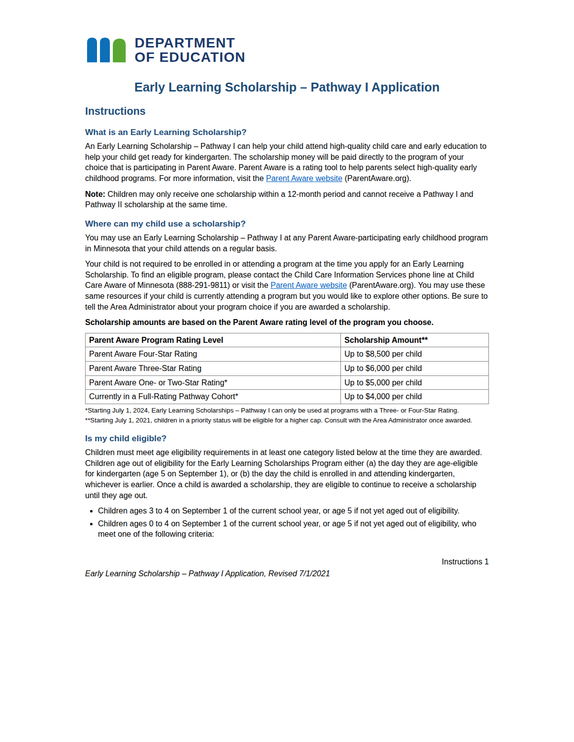DEPARTMENT
OF EDUCATION
Early Learning Scholarship – Pathway I Application
Instructions
What is an Early Learning Scholarship?
An Early Learning Scholarship – Pathway I can help your child attend high-quality child care and early education to help your child get ready for kindergarten. The scholarship money will be paid directly to the program of your choice that is participating in Parent Aware. Parent Aware is a rating tool to help parents select high-quality early childhood programs. For more information, visit the Parent Aware website (ParentAware.org).
Note: Children may only receive one scholarship within a 12-month period and cannot receive a Pathway I and Pathway II scholarship at the same time.
Where can my child use a scholarship?
You may use an Early Learning Scholarship – Pathway I at any Parent Aware-participating early childhood program in Minnesota that your child attends on a regular basis.
Your child is not required to be enrolled in or attending a program at the time you apply for an Early Learning Scholarship. To find an eligible program, please contact the Child Care Information Services phone line at Child Care Aware of Minnesota (888-291-9811) or visit the Parent Aware website (ParentAware.org). You may use these same resources if your child is currently attending a program but you would like to explore other options. Be sure to tell the Area Administrator about your program choice if you are awarded a scholarship.
Scholarship amounts are based on the Parent Aware rating level of the program you choose.
| Parent Aware Program Rating Level | Scholarship Amount** |
| --- | --- |
| Parent Aware Four-Star Rating | Up to $8,500 per child |
| Parent Aware Three-Star Rating | Up to $6,000 per child |
| Parent Aware One- or Two-Star Rating* | Up to $5,000 per child |
| Currently in a Full-Rating Pathway Cohort* | Up to $4,000 per child |
*Starting July 1, 2024, Early Learning Scholarships – Pathway I can only be used at programs with a Three- or Four-Star Rating.
**Starting July 1, 2021, children in a priority status will be eligible for a higher cap. Consult with the Area Administrator once awarded.
Is my child eligible?
Children must meet age eligibility requirements in at least one category listed below at the time they are awarded. Children age out of eligibility for the Early Learning Scholarships Program either (a) the day they are age-eligible for kindergarten (age 5 on September 1), or (b) the day the child is enrolled in and attending kindergarten, whichever is earlier. Once a child is awarded a scholarship, they are eligible to continue to receive a scholarship until they age out.
Children ages 3 to 4 on September 1 of the current school year, or age 5 if not yet aged out of eligibility.
Children ages 0 to 4 on September 1 of the current school year, or age 5 if not yet aged out of eligibility, who meet one of the following criteria:
Instructions 1
Early Learning Scholarship – Pathway I Application, Revised 7/1/2021